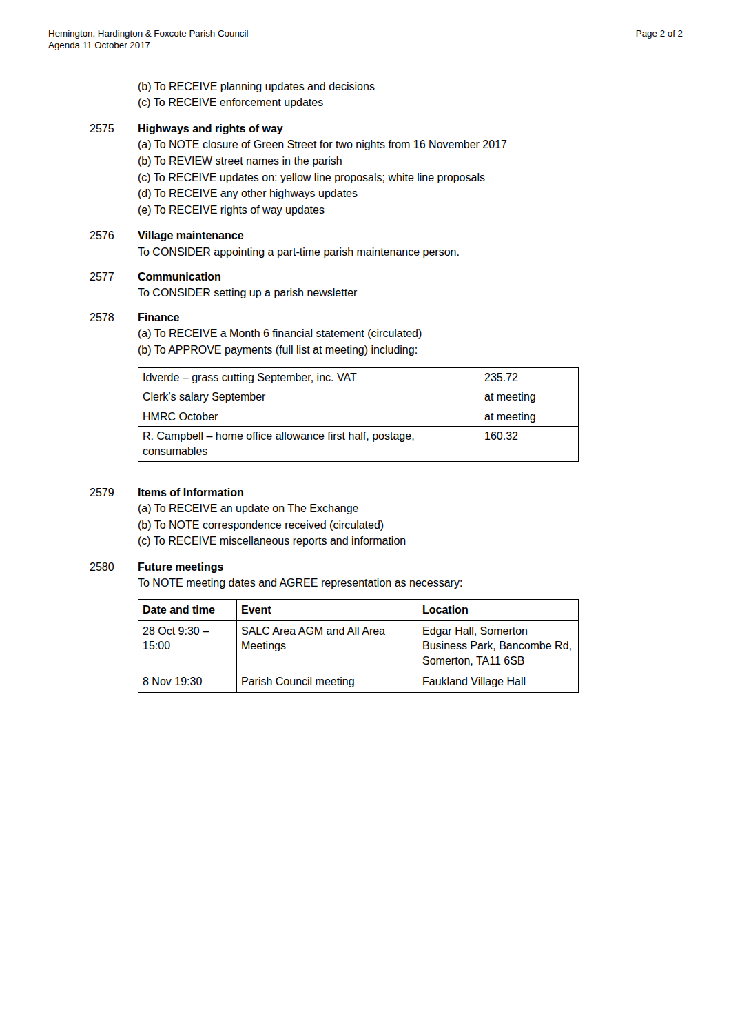Hemington, Hardington & Foxcote Parish Council
Agenda 11 October 2017
Page 2 of 2
(b) To RECEIVE planning updates and decisions
(c) To RECEIVE enforcement updates
2575
Highways and rights of way
(a) To NOTE closure of Green Street for two nights from 16 November 2017
(b) To REVIEW street names in the parish
(c) To RECEIVE updates on: yellow line proposals; white line proposals
(d) To RECEIVE any other highways updates
(e) To RECEIVE rights of way updates
2576
Village maintenance
To CONSIDER appointing a part-time parish maintenance person.
2577
Communication
To CONSIDER setting up a parish newsletter
2578
Finance
(a) To RECEIVE a Month 6 financial statement (circulated)
(b) To APPROVE payments (full list at meeting) including:
| Idverde – grass cutting September, inc. VAT | 235.72 |
| Clerk’s salary September | at meeting |
| HMRC October | at meeting |
| R. Campbell – home office allowance first half, postage, consumables | 160.32 |
2579
Items of Information
(a) To RECEIVE an update on The Exchange
(b) To NOTE correspondence received (circulated)
(c) To RECEIVE miscellaneous reports and information
2580
Future meetings
To NOTE meeting dates and AGREE representation as necessary:
| Date and time | Event | Location |
| --- | --- | --- |
| 28 Oct 9:30 – 15:00 | SALC Area AGM and All Area Meetings | Edgar Hall, Somerton Business Park, Bancombe Rd, Somerton, TA11 6SB |
| 8 Nov 19:30 | Parish Council meeting | Faukland Village Hall |